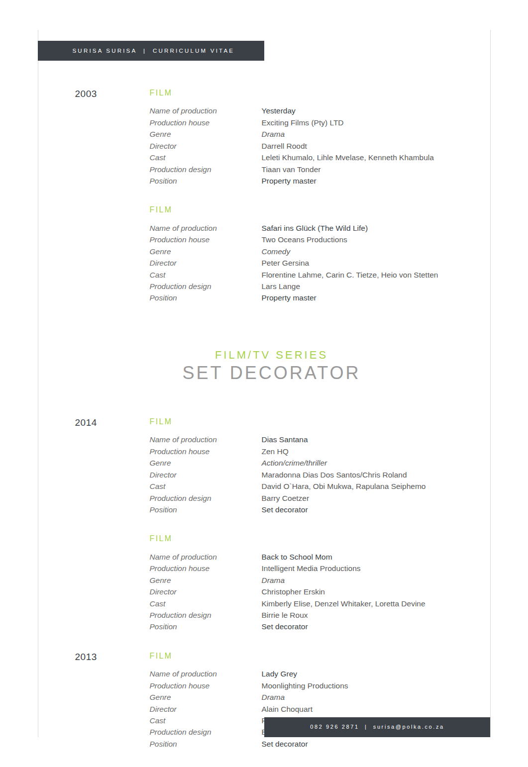Surisa Surisa | Curriculum Vitae
2003
FILM
| Name of production | Yesterday |
| Production house | Exciting Films (Pty) LTD |
| Genre | Drama |
| Director | Darrell Roodt |
| Cast | Leleti Khumalo, Lihle Mvelase, Kenneth Khambula |
| Production design | Tiaan van Tonder |
| Position | Property master |
FILM
| Name of production | Safari ins Glück (The Wild Life) |
| Production house | Two Oceans Productions |
| Genre | Comedy |
| Director | Peter Gersina |
| Cast | Florentine Lahme, Carin C. Tietze, Heio von Stetten |
| Production design | Lars Lange |
| Position | Property master |
FILM/TV SERIES SET DECORATOR
2014
FILM
| Name of production | Dias Santana |
| Production house | Zen HQ |
| Genre | Action/crime/thriller |
| Director | Maradonna Dias Dos Santos/Chris Roland |
| Cast | David O`Hara, Obi Mukwa, Rapulana Seiphemo |
| Production design | Barry Coetzer |
| Position | Set decorator |
FILM
| Name of production | Back to School Mom |
| Production house | Intelligent Media Productions |
| Genre | Drama |
| Director | Christopher Erskin |
| Cast | Kimberly Elise, Denzel Whitaker, Loretta Devine |
| Production design | Birrie le Roux |
| Position | Set decorator |
2013
FILM
| Name of production | Lady Grey |
| Production house | Moonlighting Productions |
| Genre | Drama |
| Director | Alain Choquart |
| Cast | Peter Sarsgaard, Jérémie Renier, Claude Rich |
| Production design | Birrie le Roux |
| Position | Set decorator |
082 926 2871 | surisa@polka.co.za